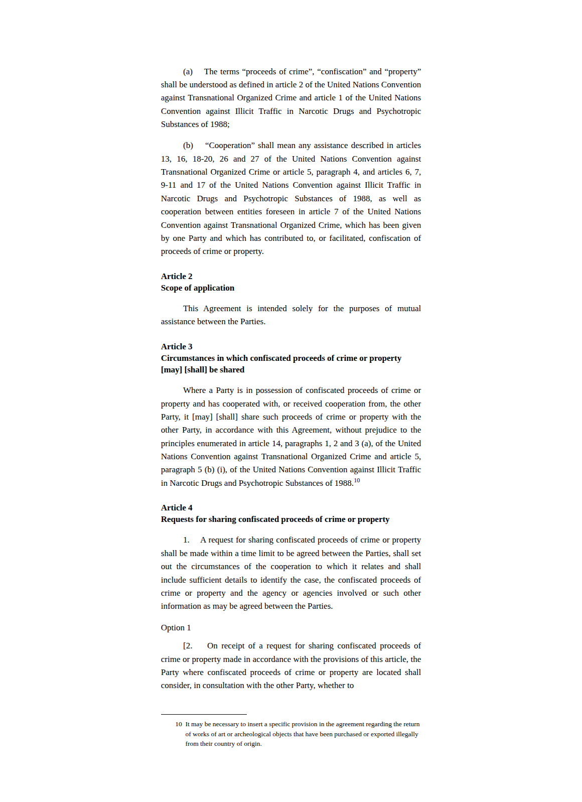(a) The terms “proceeds of crime”, “confiscation” and “property” shall be understood as defined in article 2 of the United Nations Convention against Transnational Organized Crime and article 1 of the United Nations Convention against Illicit Traffic in Narcotic Drugs and Psychotropic Substances of 1988;
(b) “Cooperation” shall mean any assistance described in articles 13, 16, 18-20, 26 and 27 of the United Nations Convention against Transnational Organized Crime or article 5, paragraph 4, and articles 6, 7, 9-11 and 17 of the United Nations Convention against Illicit Traffic in Narcotic Drugs and Psychotropic Substances of 1988, as well as cooperation between entities foreseen in article 7 of the United Nations Convention against Transnational Organized Crime, which has been given by one Party and which has contributed to, or facilitated, confiscation of proceeds of crime or property.
Article 2
Scope of application
This Agreement is intended solely for the purposes of mutual assistance between the Parties.
Article 3
Circumstances in which confiscated proceeds of crime or property [may] [shall] be shared
Where a Party is in possession of confiscated proceeds of crime or property and has cooperated with, or received cooperation from, the other Party, it [may] [shall] share such proceeds of crime or property with the other Party, in accordance with this Agreement, without prejudice to the principles enumerated in article 14, paragraphs 1, 2 and 3 (a), of the United Nations Convention against Transnational Organized Crime and article 5, paragraph 5 (b) (i), of the United Nations Convention against Illicit Traffic in Narcotic Drugs and Psychotropic Substances of 1988.10
Article 4
Requests for sharing confiscated proceeds of crime or property
1. A request for sharing confiscated proceeds of crime or property shall be made within a time limit to be agreed between the Parties, shall set out the circumstances of the cooperation to which it relates and shall include sufficient details to identify the case, the confiscated proceeds of crime or property and the agency or agencies involved or such other information as may be agreed between the Parties.
Option 1
[2. On receipt of a request for sharing confiscated proceeds of crime or property made in accordance with the provisions of this article, the Party where confiscated proceeds of crime or property are located shall consider, in consultation with the other Party, whether to
10 It may be necessary to insert a specific provision in the agreement regarding the return of works of art or archeological objects that have been purchased or exported illegally from their country of origin.